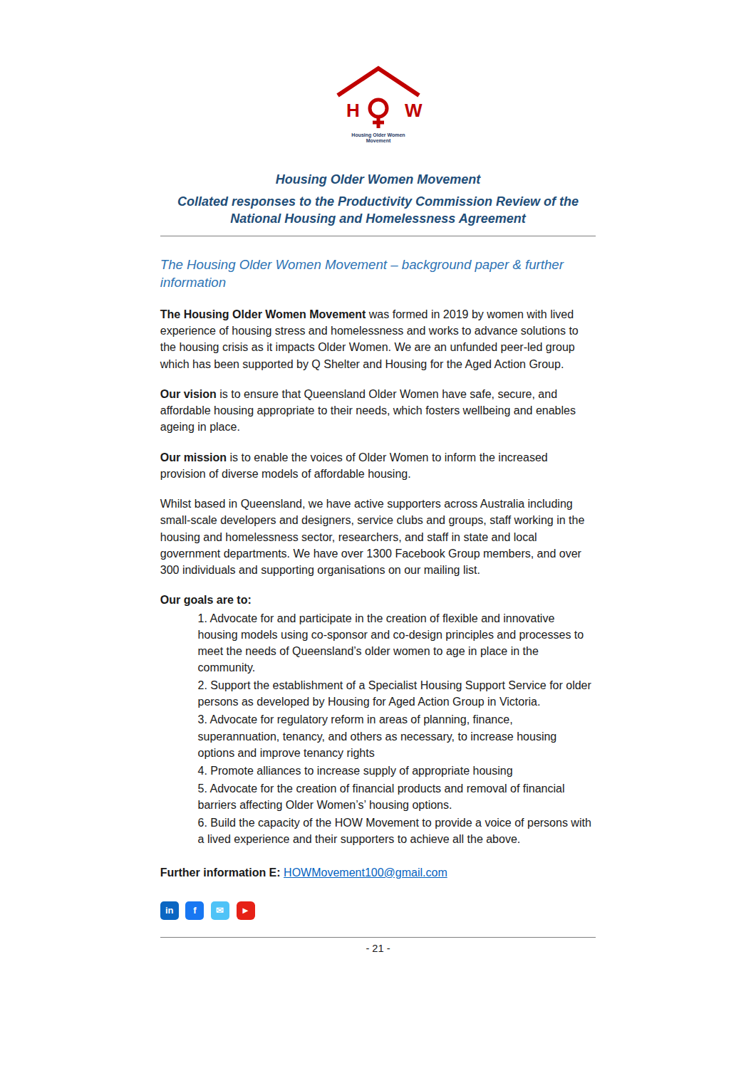H W Housing Older Women Movement
Housing Older Women Movement
Collated responses to the Productivity Commission Review of the National Housing and Homelessness Agreement
The Housing Older Women Movement – background paper & further information
The Housing Older Women Movement was formed in 2019 by women with lived experience of housing stress and homelessness and works to advance solutions to the housing crisis as it impacts Older Women. We are an unfunded peer-led group which has been supported by Q Shelter and Housing for the Aged Action Group.
Our vision is to ensure that Queensland Older Women have safe, secure, and affordable housing appropriate to their needs, which fosters wellbeing and enables ageing in place.
Our mission is to enable the voices of Older Women to inform the increased provision of diverse models of affordable housing.
Whilst based in Queensland, we have active supporters across Australia including small-scale developers and designers, service clubs and groups, staff working in the housing and homelessness sector, researchers, and staff in state and local government departments. We have over 1300 Facebook Group members, and over 300 individuals and supporting organisations on our mailing list.
Our goals are to:
Advocate for and participate in the creation of flexible and innovative housing models using co-sponsor and co-design principles and processes to meet the needs of Queensland’s older women to age in place in the community.
Support the establishment of a Specialist Housing Support Service for older persons as developed by Housing for Aged Action Group in Victoria.
Advocate for regulatory reform in areas of planning, finance, superannuation, tenancy, and others as necessary, to increase housing options and improve tenancy rights
Promote alliances to increase supply of appropriate housing
Advocate for the creation of financial products and removal of financial barriers affecting Older Women’s’ housing options.
Build the capacity of the HOW Movement to provide a voice of persons with a lived experience and their supporters to achieve all the above.
Further information E: HOWMovement100@gmail.com
in f ✉ ►
- 21 -